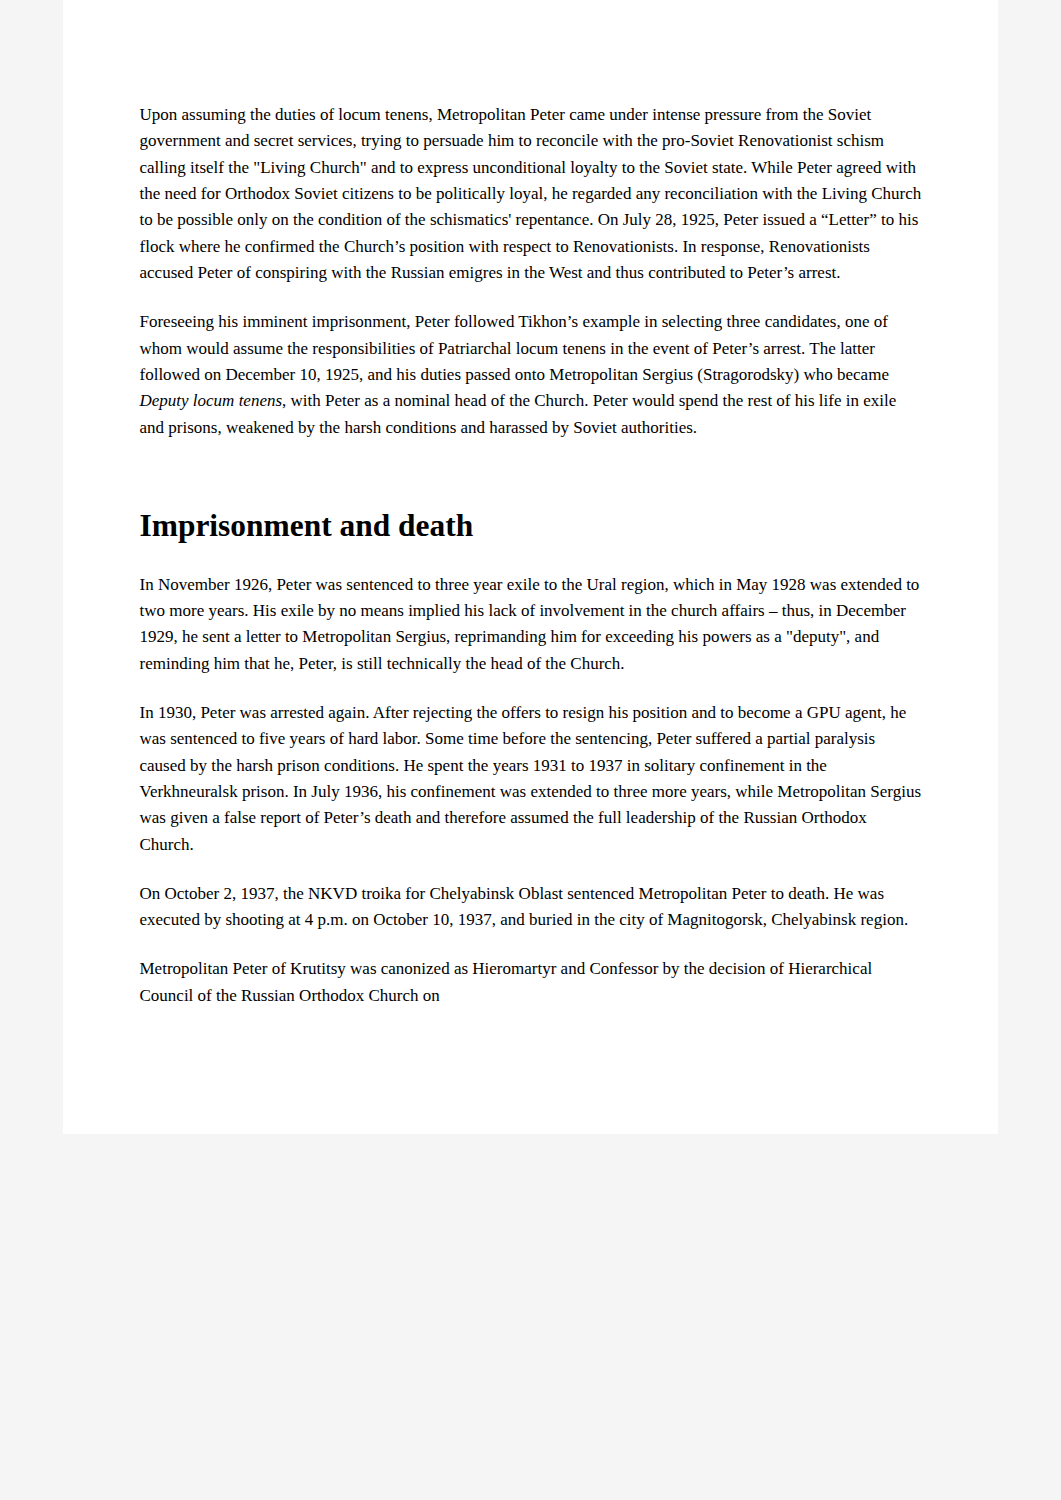Upon assuming the duties of locum tenens, Metropolitan Peter came under intense pressure from the Soviet government and secret services, trying to persuade him to reconcile with the pro-Soviet Renovationist schism calling itself the "Living Church" and to express unconditional loyalty to the Soviet state. While Peter agreed with the need for Orthodox Soviet citizens to be politically loyal, he regarded any reconciliation with the Living Church to be possible only on the condition of the schismatics' repentance. On July 28, 1925, Peter issued a “Letter” to his flock where he confirmed the Church’s position with respect to Renovationists. In response, Renovationists accused Peter of conspiring with the Russian emigres in the West and thus contributed to Peter’s arrest.
Foreseeing his imminent imprisonment, Peter followed Tikhon’s example in selecting three candidates, one of whom would assume the responsibilities of Patriarchal locum tenens in the event of Peter’s arrest. The latter followed on December 10, 1925, and his duties passed onto Metropolitan Sergius (Stragorodsky) who became Deputy locum tenens, with Peter as a nominal head of the Church. Peter would spend the rest of his life in exile and prisons, weakened by the harsh conditions and harassed by Soviet authorities.
Imprisonment and death
In November 1926, Peter was sentenced to three year exile to the Ural region, which in May 1928 was extended to two more years. His exile by no means implied his lack of involvement in the church affairs – thus, in December 1929, he sent a letter to Metropolitan Sergius, reprimanding him for exceeding his powers as a "deputy", and reminding him that he, Peter, is still technically the head of the Church.
In 1930, Peter was arrested again. After rejecting the offers to resign his position and to become a GPU agent, he was sentenced to five years of hard labor. Some time before the sentencing, Peter suffered a partial paralysis caused by the harsh prison conditions. He spent the years 1931 to 1937 in solitary confinement in the Verkhneuralsk prison. In July 1936, his confinement was extended to three more years, while Metropolitan Sergius was given a false report of Peter’s death and therefore assumed the full leadership of the Russian Orthodox Church.
On October 2, 1937, the NKVD troika for Chelyabinsk Oblast sentenced Metropolitan Peter to death. He was executed by shooting at 4 p.m. on October 10, 1937, and buried in the city of Magnitogorsk, Chelyabinsk region.
Metropolitan Peter of Krutitsy was canonized as Hieromartyr and Confessor by the decision of Hierarchical Council of the Russian Orthodox Church on